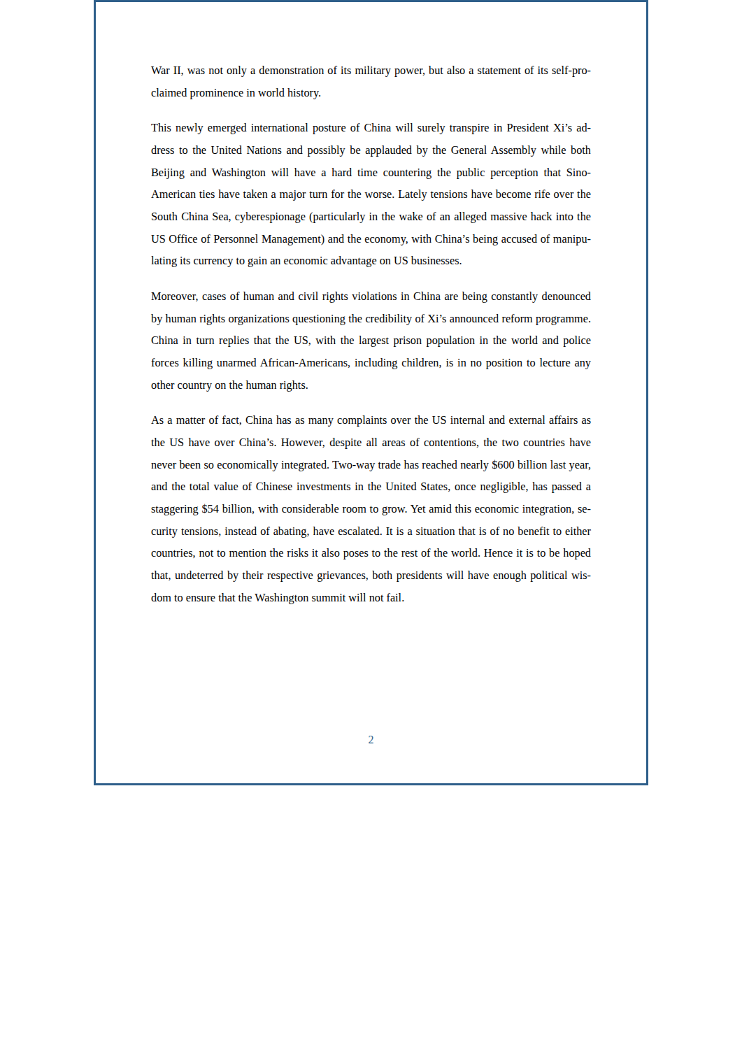War II, was not only a demonstration of its military power, but also a statement of its self-proclaimed prominence in world history.
This newly emerged international posture of China will surely transpire in President Xi’s address to the United Nations and possibly be applauded by the General Assembly while both Beijing and Washington will have a hard time countering the public perception that Sino-American ties have taken a major turn for the worse. Lately tensions have become rife over the South China Sea, cyberespionage (particularly in the wake of an alleged massive hack into the US Office of Personnel Management) and the economy, with China’s being accused of manipulating its currency to gain an economic advantage on US businesses.
Moreover, cases of human and civil rights violations in China are being constantly denounced by human rights organizations questioning the credibility of Xi’s announced reform programme. China in turn replies that the US, with the largest prison population in the world and police forces killing unarmed African-Americans, including children, is in no position to lecture any other country on the human rights.
As a matter of fact, China has as many complaints over the US internal and external affairs as the US have over China’s. However, despite all areas of contentions, the two countries have never been so economically integrated. Two-way trade has reached nearly $600 billion last year, and the total value of Chinese investments in the United States, once negligible, has passed a staggering $54 billion, with considerable room to grow. Yet amid this economic integration, security tensions, instead of abating, have escalated. It is a situation that is of no benefit to either countries, not to mention the risks it also poses to the rest of the world. Hence it is to be hoped that, undeterred by their respective grievances, both presidents will have enough political wisdom to ensure that the Washington summit will not fail.
2